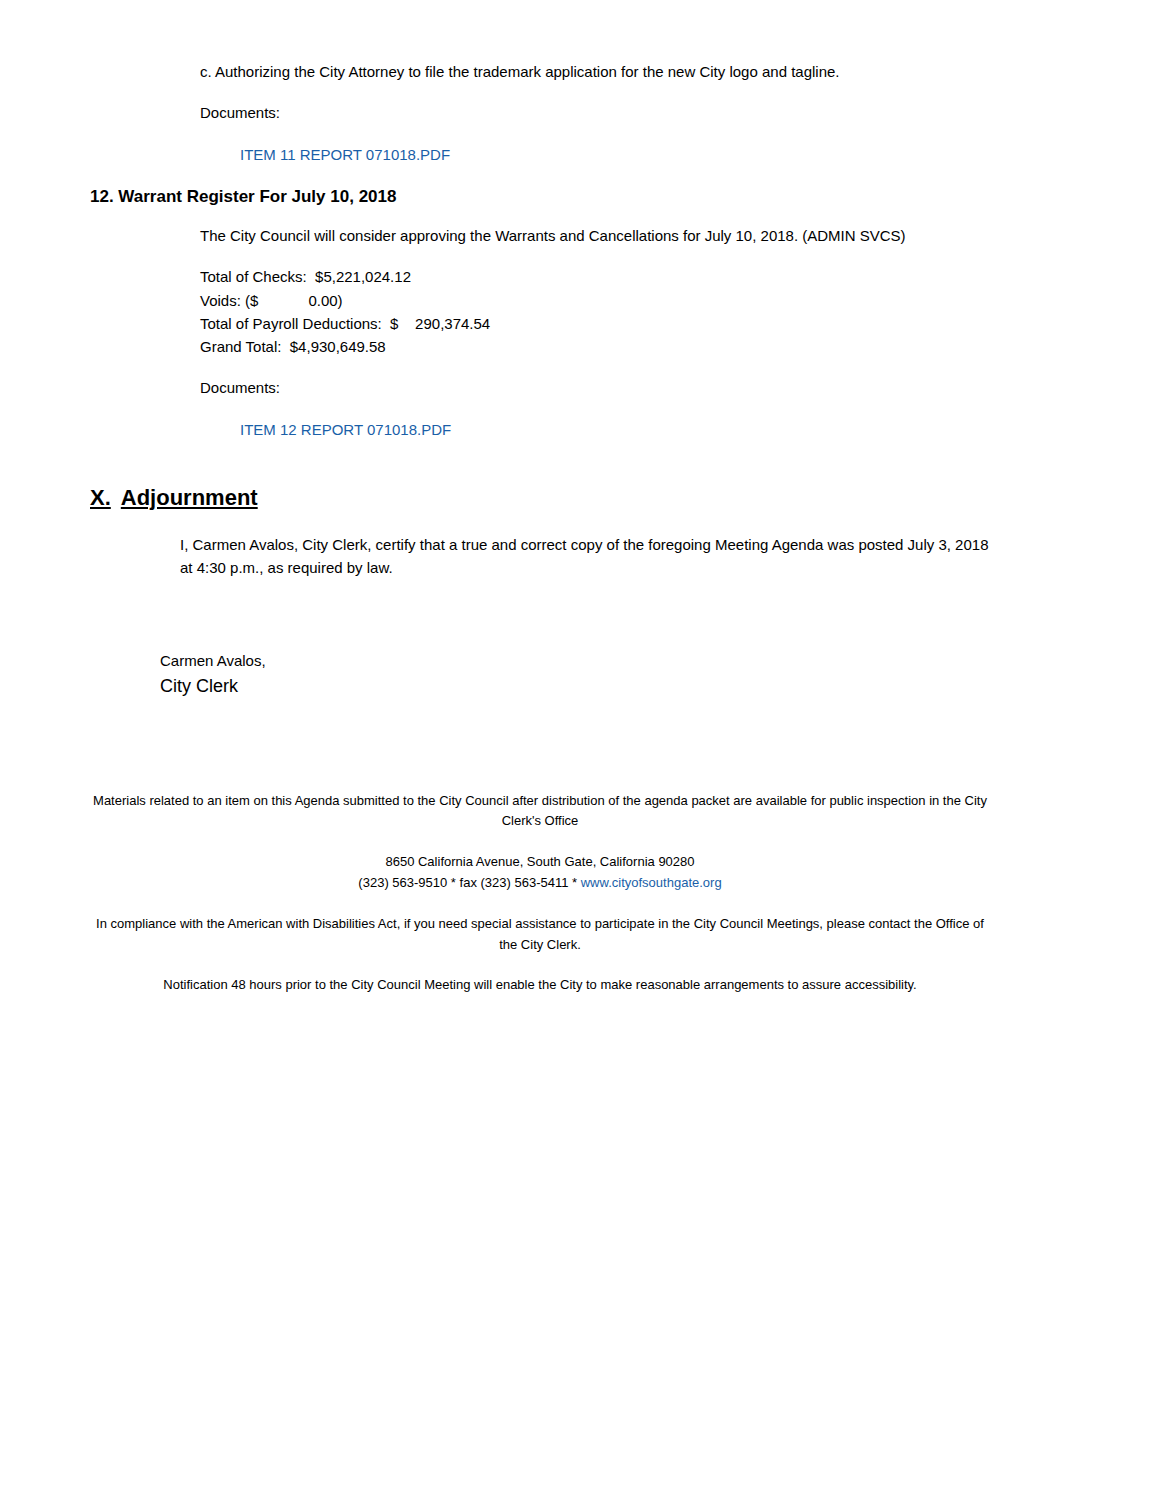c. Authorizing the City Attorney to file the trademark application for the new City logo and tagline.
Documents:
ITEM 11 REPORT 071018.PDF
12. Warrant Register For July 10, 2018
The City Council will consider approving the Warrants and Cancellations for July 10, 2018. (ADMIN SVCS)
Total of Checks: $5,221,024.12
Voids: ($ 0.00)
Total of Payroll Deductions: $ 290,374.54
Grand Total: $4,930,649.58
Documents:
ITEM 12 REPORT 071018.PDF
X. Adjournment
I, Carmen Avalos, City Clerk, certify that a true and correct copy of the foregoing Meeting Agenda was posted July 3, 2018 at 4:30 p.m., as required by law.
Carmen Avalos,
City Clerk
Materials related to an item on this Agenda submitted to the City Council after distribution of the agenda packet are available for public inspection in the City Clerk's Office
8650 California Avenue, South Gate, California 90280
(323) 563-9510 * fax (323) 563-5411 * www.cityofsouthgate.org
In compliance with the American with Disabilities Act, if you need special assistance to participate in the City Council Meetings, please contact the Office of the City Clerk.
Notification 48 hours prior to the City Council Meeting will enable the City to make reasonable arrangements to assure accessibility.